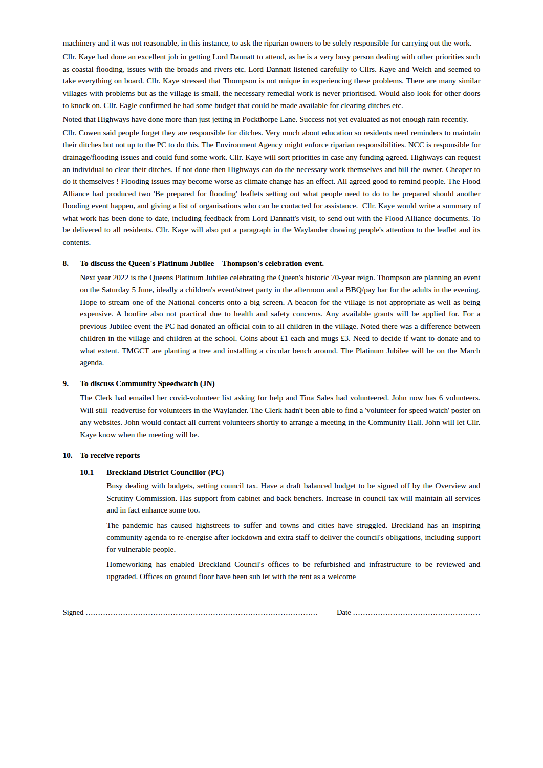machinery and it was not reasonable, in this instance, to ask the riparian owners to be solely responsible for carrying out the work.
Cllr. Kaye had done an excellent job in getting Lord Dannatt to attend, as he is a very busy person dealing with other priorities such as coastal flooding, issues with the broads and rivers etc. Lord Dannatt listened carefully to Cllrs. Kaye and Welch and seemed to take everything on board. Cllr. Kaye stressed that Thompson is not unique in experiencing these problems. There are many similar villages with problems but as the village is small, the necessary remedial work is never prioritised. Would also look for other doors to knock on. Cllr. Eagle confirmed he had some budget that could be made available for clearing ditches etc.
Noted that Highways have done more than just jetting in Pockthorpe Lane. Success not yet evaluated as not enough rain recently.
Cllr. Cowen said people forget they are responsible for ditches. Very much about education so residents need reminders to maintain their ditches but not up to the PC to do this. The Environment Agency might enforce riparian responsibilities. NCC is responsible for drainage/flooding issues and could fund some work. Cllr. Kaye will sort priorities in case any funding agreed. Highways can request an individual to clear their ditches. If not done then Highways can do the necessary work themselves and bill the owner. Cheaper to do it themselves ! Flooding issues may become worse as climate change has an effect. All agreed good to remind people. The Flood Alliance had produced two 'Be prepared for flooding' leaflets setting out what people need to do to be prepared should another flooding event happen, and giving a list of organisations who can be contacted for assistance. Cllr. Kaye would write a summary of what work has been done to date, including feedback from Lord Dannatt's visit, to send out with the Flood Alliance documents. To be delivered to all residents. Cllr. Kaye will also put a paragraph in the Waylander drawing people's attention to the leaflet and its contents.
8. To discuss the Queen's Platinum Jubilee – Thompson's celebration event.
Next year 2022 is the Queens Platinum Jubilee celebrating the Queen's historic 70-year reign. Thompson are planning an event on the Saturday 5 June, ideally a children's event/street party in the afternoon and a BBQ/pay bar for the adults in the evening. Hope to stream one of the National concerts onto a big screen. A beacon for the village is not appropriate as well as being expensive. A bonfire also not practical due to health and safety concerns. Any available grants will be applied for. For a previous Jubilee event the PC had donated an official coin to all children in the village. Noted there was a difference between children in the village and children at the school. Coins about £1 each and mugs £3. Need to decide if want to donate and to what extent. TMGCT are planting a tree and installing a circular bench around. The Platinum Jubilee will be on the March agenda.
9. To discuss Community Speedwatch (JN)
The Clerk had emailed her covid-volunteer list asking for help and Tina Sales had volunteered. John now has 6 volunteers. Will still readvertise for volunteers in the Waylander. The Clerk hadn't been able to find a 'volunteer for speed watch' poster on any websites. John would contact all current volunteers shortly to arrange a meeting in the Community Hall. John will let Cllr. Kaye know when the meeting will be.
10. To receive reports
10.1 Breckland District Councillor (PC)
Busy dealing with budgets, setting council tax. Have a draft balanced budget to be signed off by the Overview and Scrutiny Commission. Has support from cabinet and back benchers. Increase in council tax will maintain all services and in fact enhance some too.
The pandemic has caused highstreets to suffer and towns and cities have struggled. Breckland has an inspiring community agenda to re-energise after lockdown and extra staff to deliver the council's obligations, including support for vulnerable people.
Homeworking has enabled Breckland Council's offices to be refurbished and infrastructure to be reviewed and upgraded. Offices on ground floor have been sub let with the rent as a welcome
Signed ………………………………………………………………………………… Date ……………………………………………